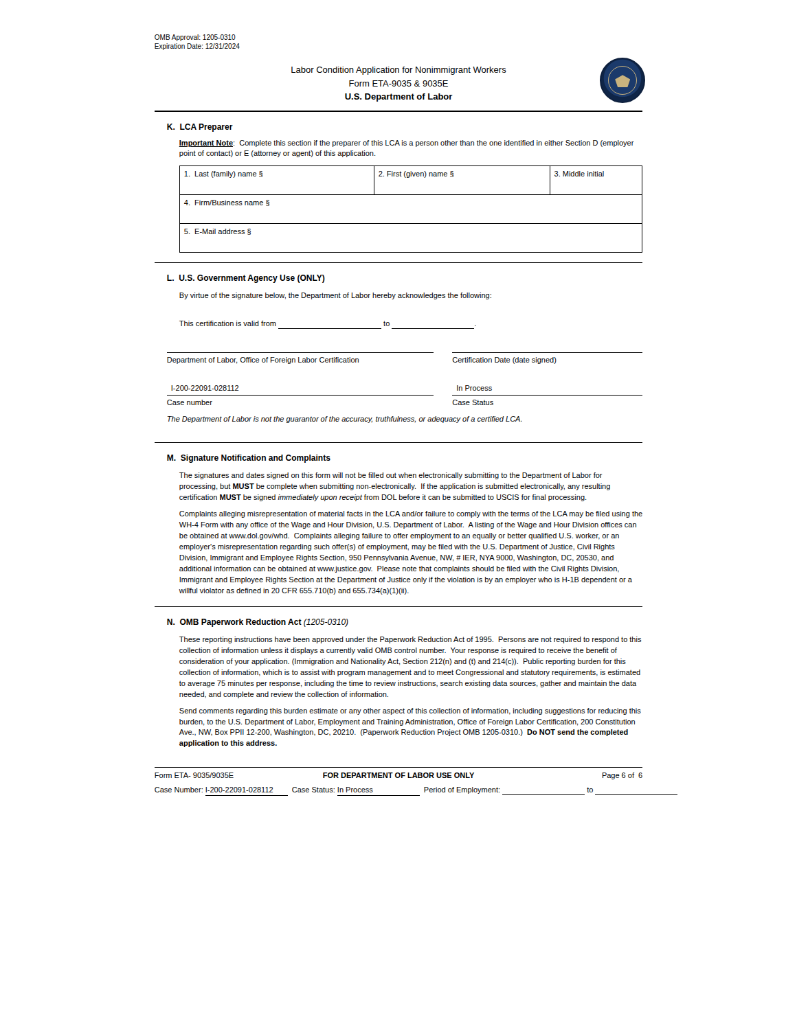OMB Approval: 1205-0310
Expiration Date: 12/31/2024
Labor Condition Application for Nonimmigrant Workers
Form ETA-9035 & 9035E
U.S. Department of Labor
K. LCA Preparer
Important Note: Complete this section if the preparer of this LCA is a person other than the one identified in either Section D (employer point of contact) or E (attorney or agent) of this application.
| 1. Last (family) name § | 2. First (given) name § | 3. Middle initial |
| 4. Firm/Business name § |
| 5. E-Mail address § |
L. U.S. Government Agency Use (ONLY)
By virtue of the signature below, the Department of Labor hereby acknowledges the following:
This certification is valid from to .
Department of Labor, Office of Foreign Labor Certification
Certification Date (date signed)
I-200-22091-028112
Case number
In Process
Case Status
The Department of Labor is not the guarantor of the accuracy, truthfulness, or adequacy of a certified LCA.
M. Signature Notification and Complaints
The signatures and dates signed on this form will not be filled out when electronically submitting to the Department of Labor for processing, but MUST be complete when submitting non-electronically. If the application is submitted electronically, any resulting certification MUST be signed immediately upon receipt from DOL before it can be submitted to USCIS for final processing.
Complaints alleging misrepresentation of material facts in the LCA and/or failure to comply with the terms of the LCA may be filed using the WH-4 Form with any office of the Wage and Hour Division, U.S. Department of Labor. A listing of the Wage and Hour Division offices can be obtained at www.dol.gov/whd. Complaints alleging failure to offer employment to an equally or better qualified U.S. worker, or an employer's misrepresentation regarding such offer(s) of employment, may be filed with the U.S. Department of Justice, Civil Rights Division, Immigrant and Employee Rights Section, 950 Pennsylvania Avenue, NW, # IER, NYA 9000, Washington, DC, 20530, and additional information can be obtained at www.justice.gov. Please note that complaints should be filed with the Civil Rights Division, Immigrant and Employee Rights Section at the Department of Justice only if the violation is by an employer who is H-1B dependent or a willful violator as defined in 20 CFR 655.710(b) and 655.734(a)(1)(ii).
N. OMB Paperwork Reduction Act (1205-0310)
These reporting instructions have been approved under the Paperwork Reduction Act of 1995. Persons are not required to respond to this collection of information unless it displays a currently valid OMB control number. Your response is required to receive the benefit of consideration of your application. (Immigration and Nationality Act, Section 212(n) and (t) and 214(c)). Public reporting burden for this collection of information, which is to assist with program management and to meet Congressional and statutory requirements, is estimated to average 75 minutes per response, including the time to review instructions, search existing data sources, gather and maintain the data needed, and complete and review the collection of information.
Send comments regarding this burden estimate or any other aspect of this collection of information, including suggestions for reducing this burden, to the U.S. Department of Labor, Employment and Training Administration, Office of Foreign Labor Certification, 200 Constitution Ave., NW, Box PPII 12-200, Washington, DC, 20210. (Paperwork Reduction Project OMB 1205-0310.) Do NOT send the completed application to this address.
Form ETA- 9035/9035E
FOR DEPARTMENT OF LABOR USE ONLY
Page 6 of 6
Case Number: I-200-22091-028112 Case Status: In Process Period of Employment: to